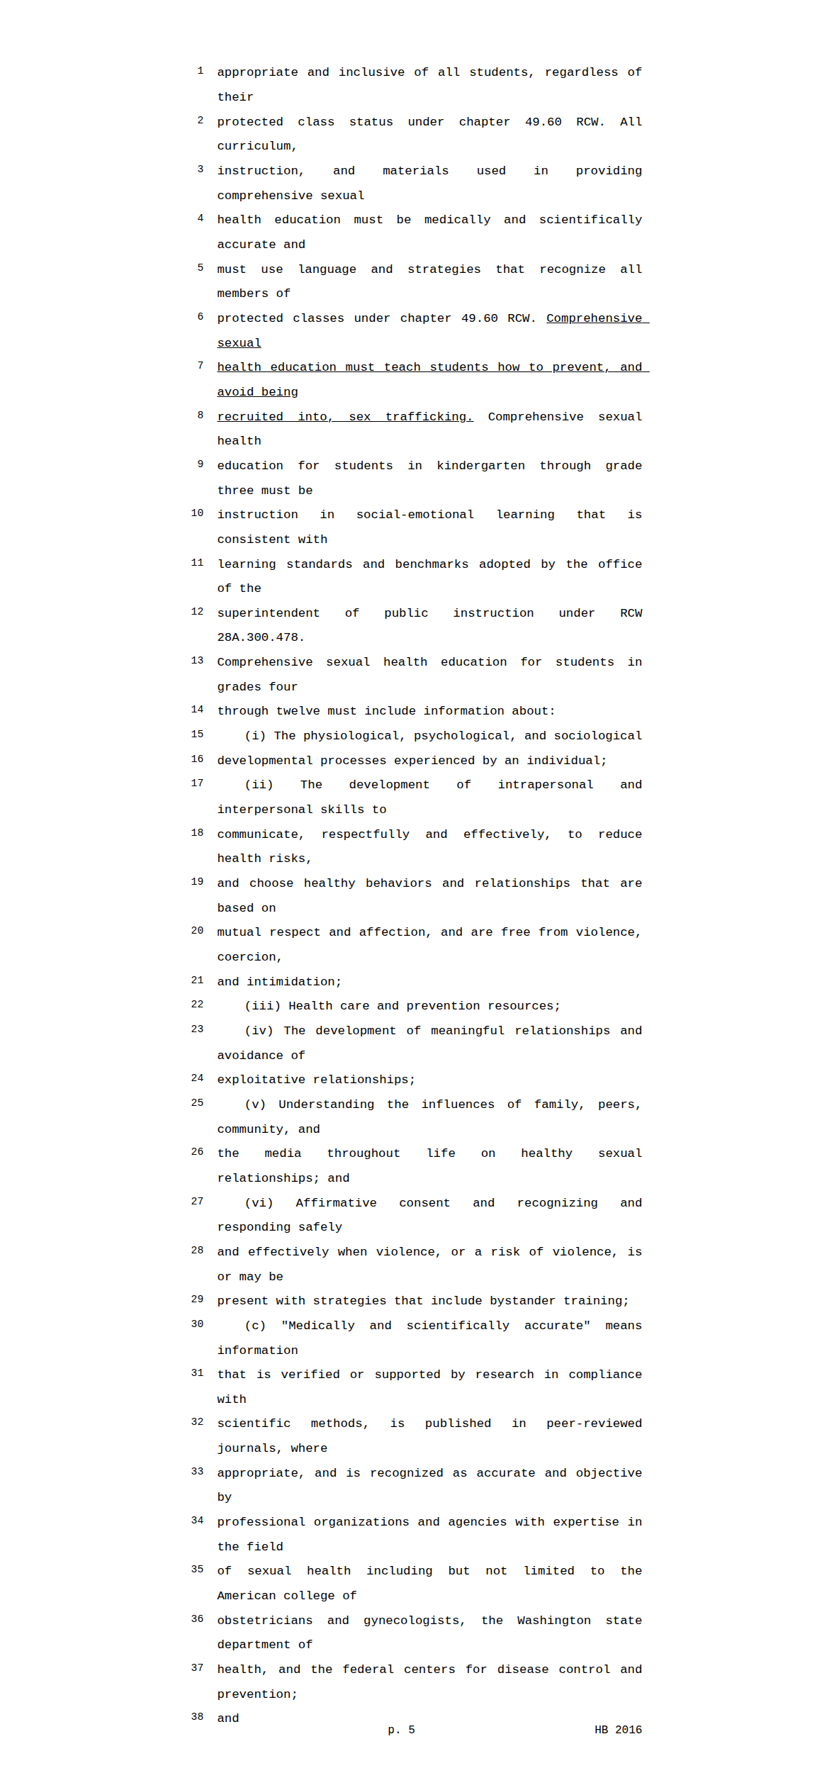appropriate and inclusive of all students, regardless of their
protected class status under chapter 49.60 RCW. All curriculum,
instruction, and materials used in providing comprehensive sexual
health education must be medically and scientifically accurate and
must use language and strategies that recognize all members of
protected classes under chapter 49.60 RCW. Comprehensive sexual
health education must teach students how to prevent, and avoid being
recruited into, sex trafficking. Comprehensive sexual health
education for students in kindergarten through grade three must be
instruction in social-emotional learning that is consistent with
learning standards and benchmarks adopted by the office of the
superintendent of public instruction under RCW 28A.300.478.
Comprehensive sexual health education for students in grades four
through twelve must include information about:
(i) The physiological, psychological, and sociological
developmental processes experienced by an individual;
(ii) The development of intrapersonal and interpersonal skills to
communicate, respectfully and effectively, to reduce health risks,
and choose healthy behaviors and relationships that are based on
mutual respect and affection, and are free from violence, coercion,
and intimidation;
(iii) Health care and prevention resources;
(iv) The development of meaningful relationships and avoidance of
exploitative relationships;
(v) Understanding the influences of family, peers, community, and
the media throughout life on healthy sexual relationships; and
(vi) Affirmative consent and recognizing and responding safely
and effectively when violence, or a risk of violence, is or may be
present with strategies that include bystander training;
(c) "Medically and scientifically accurate" means information
that is verified or supported by research in compliance with
scientific methods, is published in peer-reviewed journals, where
appropriate, and is recognized as accurate and objective by
professional organizations and agencies with expertise in the field
of sexual health including but not limited to the American college of
obstetricians and gynecologists, the Washington state department of
health, and the federal centers for disease control and prevention;
and
p. 5 HB 2016